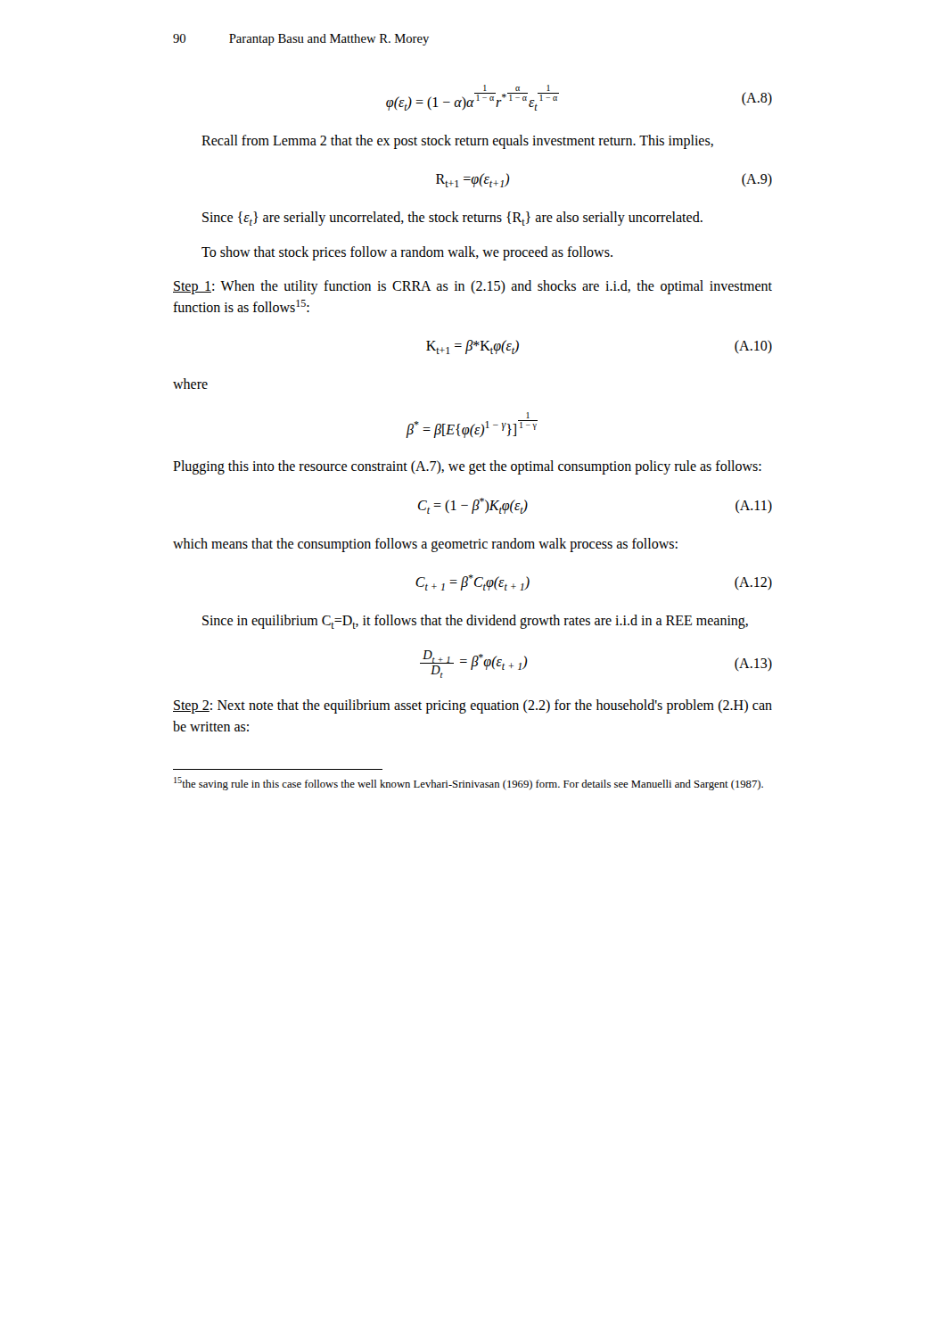90 Parantap Basu and Matthew R. Morey
φ(εt) = (1 − α)α 11 − α r*α 1 − α εt 11 − α (A.8)
Recall from Lemma 2 that the ex post stock return equals investment return. This implies,
Rt+1 =φ(εt+1) (A.9)
Since {εt} are serially uncorrelated, the stock returns {Rt} are also serially uncorrelated.
To show that stock prices follow a random walk, we proceed as follows.
Step 1: When the utility function is CRRA as in (2.15) and shocks are i.i.d, the optimal investment function is as follows15:
Kt+1 = β*Ktφ(εt) (A.10)
where
β* = β[E{φ(ε)1 − γ}]11 − γ
Plugging this into the resource constraint (A.7), we get the optimal consumption policy rule as follows:
Ct = (1 − β*)Ktφ(εt) (A.11)
which means that the consumption follows a geometric random walk process as follows:
Ct + 1 = β*Ctφ(εt + 1) (A.12)
Since in equilibrium Ct=Dt, it follows that the dividend growth rates are i.i.d in a REE meaning,
Dt + 1 Dt = β*φ(εt + 1) (A.13)
Step 2: Next note that the equilibrium asset pricing equation (2.2) for the household's problem (2.H) can be written as:
15the saving rule in this case follows the well known Levhari-Srinivasan (1969) form. For details see Manuelli and Sargent (1987).